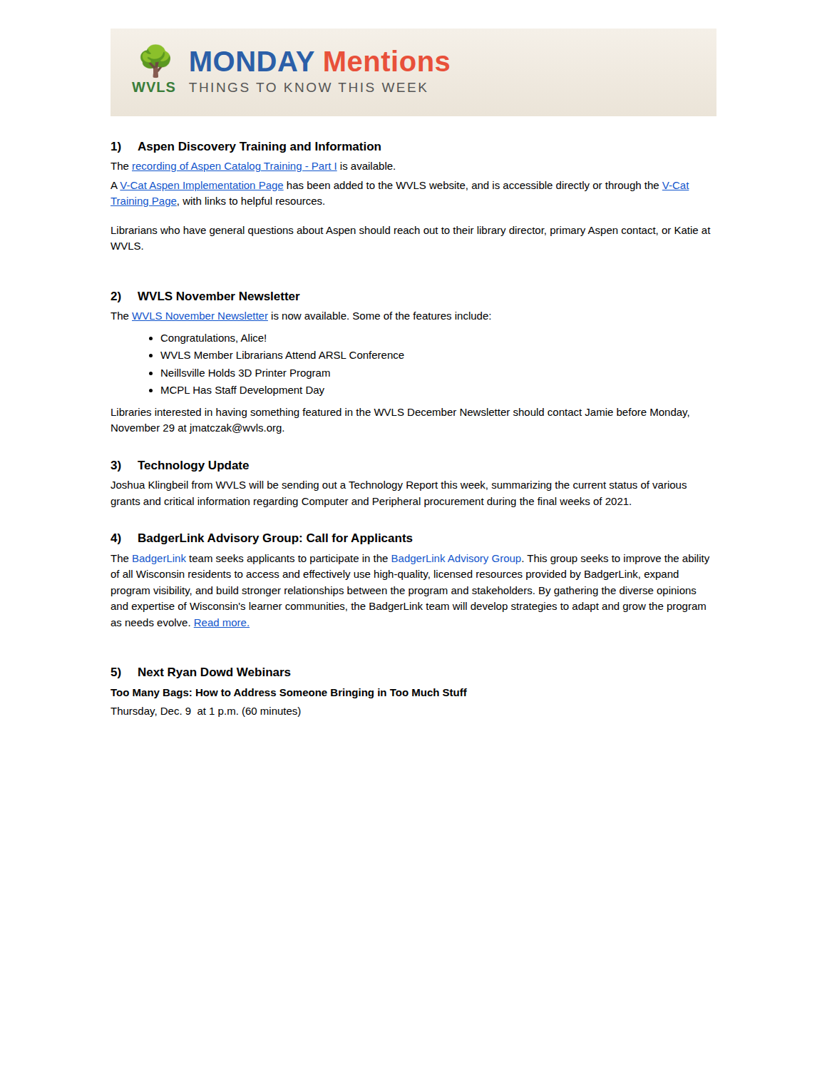🌳
WVLS
MONDAY Mentions
THINGS TO KNOW THIS WEEK
1) Aspen Discovery Training and Information
The recording of Aspen Catalog Training - Part I is available.
A V-Cat Aspen Implementation Page has been added to the WVLS website, and is accessible directly or through the V-Cat Training Page, with links to helpful resources.
Librarians who have general questions about Aspen should reach out to their library director, primary Aspen contact, or Katie at WVLS.
2) WVLS November Newsletter
The WVLS November Newsletter is now available. Some of the features include:
Congratulations, Alice!
WVLS Member Librarians Attend ARSL Conference
Neillsville Holds 3D Printer Program
MCPL Has Staff Development Day
Libraries interested in having something featured in the WVLS December Newsletter should contact Jamie before Monday, November 29 at jmatczak@wvls.org.
3) Technology Update
Joshua Klingbeil from WVLS will be sending out a Technology Report this week, summarizing the current status of various grants and critical information regarding Computer and Peripheral procurement during the final weeks of 2021.
4) BadgerLink Advisory Group: Call for Applicants
The BadgerLink team seeks applicants to participate in the BadgerLink Advisory Group. This group seeks to improve the ability of all Wisconsin residents to access and effectively use high-quality, licensed resources provided by BadgerLink, expand program visibility, and build stronger relationships between the program and stakeholders. By gathering the diverse opinions and expertise of Wisconsin's learner communities, the BadgerLink team will develop strategies to adapt and grow the program as needs evolve. Read more.
5) Next Ryan Dowd Webinars
Too Many Bags: How to Address Someone Bringing in Too Much Stuff
Thursday, Dec. 9 at 1 p.m. (60 minutes)